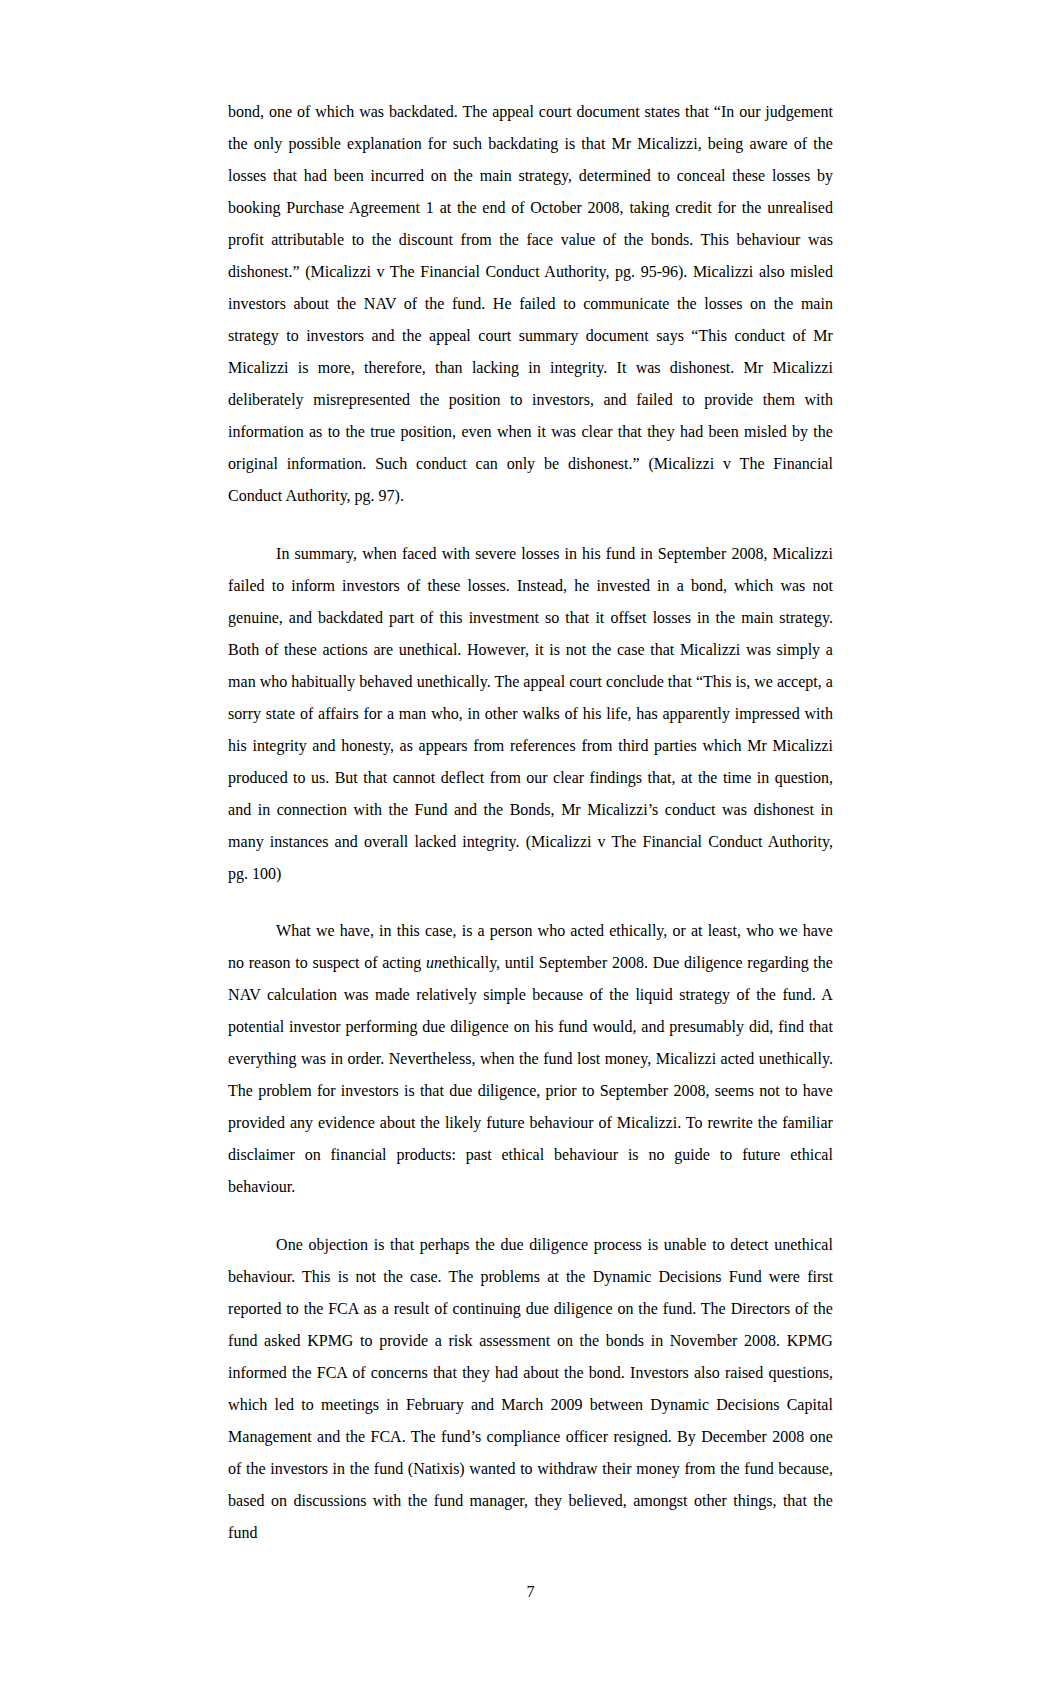bond, one of which was backdated. The appeal court document states that “In our judgement the only possible explanation for such backdating is that Mr Micalizzi, being aware of the losses that had been incurred on the main strategy, determined to conceal these losses by booking Purchase Agreement 1 at the end of October 2008, taking credit for the unrealised profit attributable to the discount from the face value of the bonds. This behaviour was dishonest.” (Micalizzi v The Financial Conduct Authority, pg. 95-96). Micalizzi also misled investors about the NAV of the fund. He failed to communicate the losses on the main strategy to investors and the appeal court summary document says “This conduct of Mr Micalizzi is more, therefore, than lacking in integrity. It was dishonest. Mr Micalizzi deliberately misrepresented the position to investors, and failed to provide them with information as to the true position, even when it was clear that they had been misled by the original information. Such conduct can only be dishonest.” (Micalizzi v The Financial Conduct Authority, pg. 97).
In summary, when faced with severe losses in his fund in September 2008, Micalizzi failed to inform investors of these losses. Instead, he invested in a bond, which was not genuine, and backdated part of this investment so that it offset losses in the main strategy. Both of these actions are unethical. However, it is not the case that Micalizzi was simply a man who habitually behaved unethically. The appeal court conclude that “This is, we accept, a sorry state of affairs for a man who, in other walks of his life, has apparently impressed with his integrity and honesty, as appears from references from third parties which Mr Micalizzi produced to us. But that cannot deflect from our clear findings that, at the time in question, and in connection with the Fund and the Bonds, Mr Micalizzi’s conduct was dishonest in many instances and overall lacked integrity. (Micalizzi v The Financial Conduct Authority, pg. 100)
What we have, in this case, is a person who acted ethically, or at least, who we have no reason to suspect of acting unethically, until September 2008. Due diligence regarding the NAV calculation was made relatively simple because of the liquid strategy of the fund. A potential investor performing due diligence on his fund would, and presumably did, find that everything was in order. Nevertheless, when the fund lost money, Micalizzi acted unethically. The problem for investors is that due diligence, prior to September 2008, seems not to have provided any evidence about the likely future behaviour of Micalizzi. To rewrite the familiar disclaimer on financial products: past ethical behaviour is no guide to future ethical behaviour.
One objection is that perhaps the due diligence process is unable to detect unethical behaviour. This is not the case. The problems at the Dynamic Decisions Fund were first reported to the FCA as a result of continuing due diligence on the fund. The Directors of the fund asked KPMG to provide a risk assessment on the bonds in November 2008. KPMG informed the FCA of concerns that they had about the bond. Investors also raised questions, which led to meetings in February and March 2009 between Dynamic Decisions Capital Management and the FCA. The fund’s compliance officer resigned. By December 2008 one of the investors in the fund (Natixis) wanted to withdraw their money from the fund because, based on discussions with the fund manager, they believed, amongst other things, that the fund
7